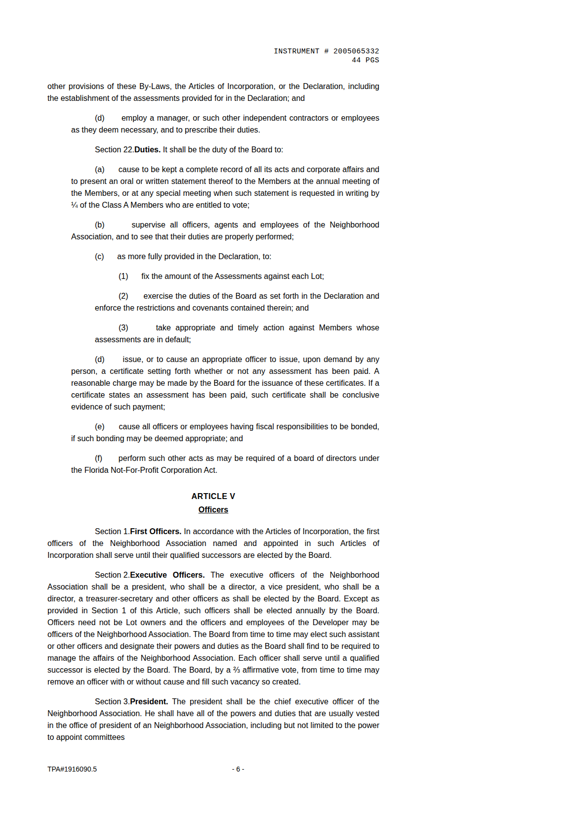INSTRUMENT # 2005065332
44 PGS
other provisions of these By-Laws, the Articles of Incorporation, or the Declaration, including the establishment of the assessments provided for in the Declaration; and
(d) employ a manager, or such other independent contractors or employees as they deem necessary, and to prescribe their duties.
Section 22. Duties. It shall be the duty of the Board to:
(a) cause to be kept a complete record of all its acts and corporate affairs and to present an oral or written statement thereof to the Members at the annual meeting of the Members, or at any special meeting when such statement is requested in writing by ¼ of the Class A Members who are entitled to vote;
(b) supervise all officers, agents and employees of the Neighborhood Association, and to see that their duties are properly performed;
(c) as more fully provided in the Declaration, to:
(1) fix the amount of the Assessments against each Lot;
(2) exercise the duties of the Board as set forth in the Declaration and enforce the restrictions and covenants contained therein; and
(3) take appropriate and timely action against Members whose assessments are in default;
(d) issue, or to cause an appropriate officer to issue, upon demand by any person, a certificate setting forth whether or not any assessment has been paid. A reasonable charge may be made by the Board for the issuance of these certificates. If a certificate states an assessment has been paid, such certificate shall be conclusive evidence of such payment;
(e) cause all officers or employees having fiscal responsibilities to be bonded, if such bonding may be deemed appropriate; and
(f) perform such other acts as may be required of a board of directors under the Florida Not-For-Profit Corporation Act.
ARTICLE V
Officers
Section 1. First Officers. In accordance with the Articles of Incorporation, the first officers of the Neighborhood Association named and appointed in such Articles of Incorporation shall serve until their qualified successors are elected by the Board.
Section 2. Executive Officers. The executive officers of the Neighborhood Association shall be a president, who shall be a director, a vice president, who shall be a director, a treasurer-secretary and other officers as shall be elected by the Board. Except as provided in Section 1 of this Article, such officers shall be elected annually by the Board. Officers need not be Lot owners and the officers and employees of the Developer may be officers of the Neighborhood Association. The Board from time to time may elect such assistant or other officers and designate their powers and duties as the Board shall find to be required to manage the affairs of the Neighborhood Association. Each officer shall serve until a qualified successor is elected by the Board. The Board, by a ⅔ affirmative vote, from time to time may remove an officer with or without cause and fill such vacancy so created.
Section 3. President. The president shall be the chief executive officer of the Neighborhood Association. He shall have all of the powers and duties that are usually vested in the office of president of an Neighborhood Association, including but not limited to the power to appoint committees
TPA#1916090.5
- 6 -